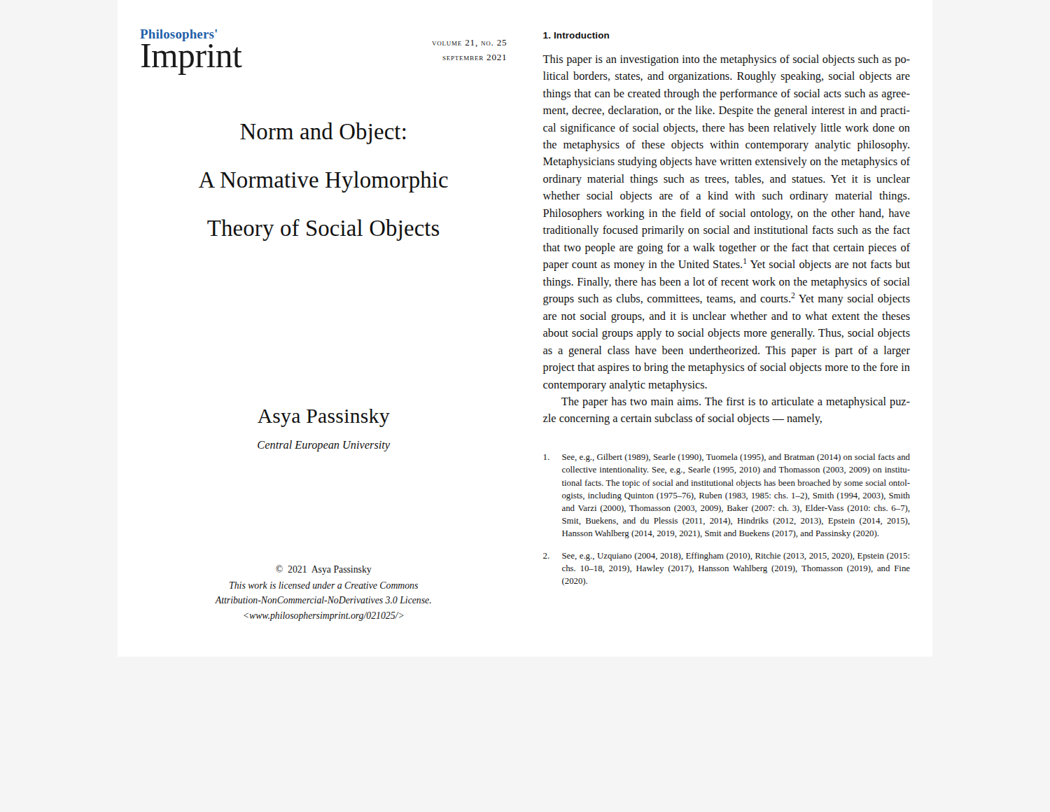Philosophers'
Imprint
volume 21, no. 25
september 2021
Norm and Object: A Normative Hylomorphic Theory of Social Objects
Asya Passinsky
Central European University
© 2021 Asya Passinsky
This work is licensed under a Creative Commons
Attribution-NonCommercial-NoDerivatives 3.0 License.
<www.philosophersimprint.org/021025/>
1. Introduction
This paper is an investigation into the metaphysics of social objects such as political borders, states, and organizations. Roughly speaking, social objects are things that can be created through the performance of social acts such as agreement, decree, declaration, or the like. Despite the general interest in and practical significance of social objects, there has been relatively little work done on the metaphysics of these objects within contemporary analytic philosophy. Metaphysicians studying objects have written extensively on the metaphysics of ordinary material things such as trees, tables, and statues. Yet it is unclear whether social objects are of a kind with such ordinary material things. Philosophers working in the field of social ontology, on the other hand, have traditionally focused primarily on social and institutional facts such as the fact that two people are going for a walk together or the fact that certain pieces of paper count as money in the United States.1 Yet social objects are not facts but things. Finally, there has been a lot of recent work on the metaphysics of social groups such as clubs, committees, teams, and courts.2 Yet many social objects are not social groups, and it is unclear whether and to what extent the theses about social groups apply to social objects more generally. Thus, social objects as a general class have been undertheorized. This paper is part of a larger project that aspires to bring the metaphysics of social objects more to the fore in contemporary analytic metaphysics.
The paper has two main aims. The first is to articulate a metaphysical puzzle concerning a certain subclass of social objects — namely,
See, e.g., Gilbert (1989), Searle (1990), Tuomela (1995), and Bratman (2014) on social facts and collective intentionality. See, e.g., Searle (1995, 2010) and Thomasson (2003, 2009) on institutional facts. The topic of social and institutional objects has been broached by some social ontologists, including Quinton (1975–76), Ruben (1983, 1985: chs. 1–2), Smith (1994, 2003), Smith and Varzi (2000), Thomasson (2003, 2009), Baker (2007: ch. 3), Elder-Vass (2010: chs. 6–7), Smit, Buekens, and du Plessis (2011, 2014), Hindriks (2012, 2013), Epstein (2014, 2015), Hansson Wahlberg (2014, 2019, 2021), Smit and Buekens (2017), and Passinsky (2020).
See, e.g., Uzquiano (2004, 2018), Effingham (2010), Ritchie (2013, 2015, 2020), Epstein (2015: chs. 10–18, 2019), Hawley (2017), Hansson Wahlberg (2019), Thomasson (2019), and Fine (2020).